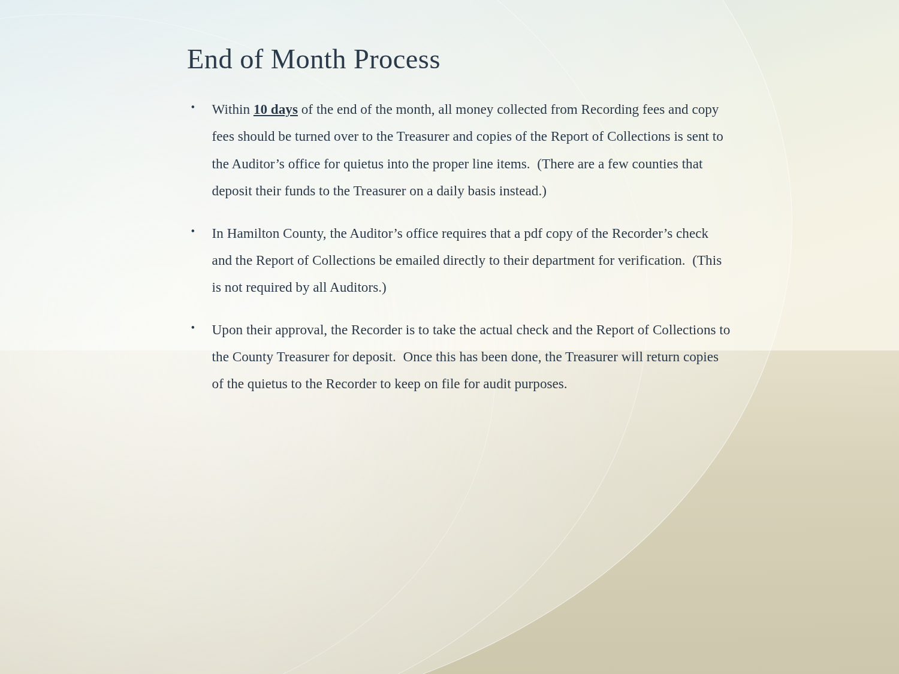End of Month Process
Within 10 days of the end of the month, all money collected from Recording fees and copy fees should be turned over to the Treasurer and copies of the Report of Collections is sent to the Auditor’s office for quietus into the proper line items. (There are a few counties that deposit their funds to the Treasurer on a daily basis instead.)
In Hamilton County, the Auditor’s office requires that a pdf copy of the Recorder’s check and the Report of Collections be emailed directly to their department for verification. (This is not required by all Auditors.)
Upon their approval, the Recorder is to take the actual check and the Report of Collections to the County Treasurer for deposit. Once this has been done, the Treasurer will return copies of the quietus to the Recorder to keep on file for audit purposes.